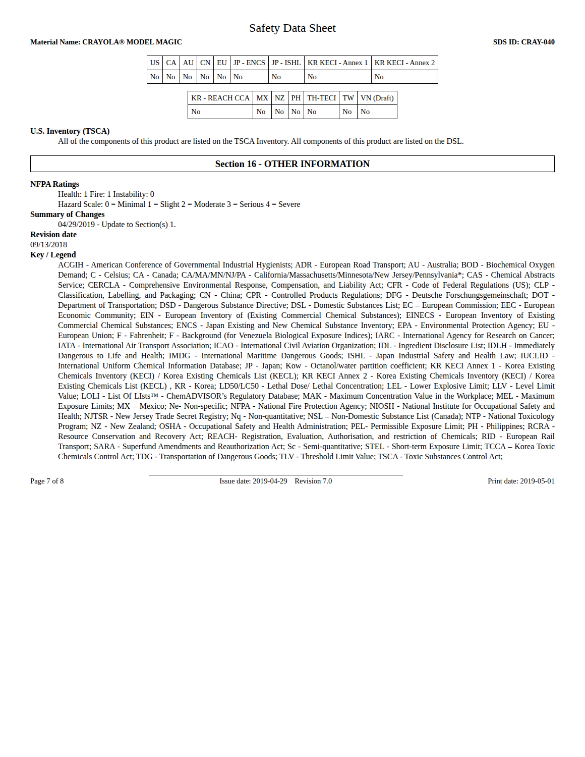Safety Data Sheet
Material Name: CRAYOLA® MODEL MAGIC SDS ID: CRAY-040
| US | CA | AU | CN | EU | JP - ENCS | JP - ISHL | KR KECI - Annex 1 | KR KECI - Annex 2 |
| No | No | No | No | No | No | No | No | No |
| KR - REACH CCA | MX | NZ | PH | TH-TECI | TW | VN (Draft) |
| No | No | No | No | No | No | No |
U.S. Inventory (TSCA)
All of the components of this product are listed on the TSCA Inventory. All components of this product are listed on the DSL.
Section 16 - OTHER INFORMATION
NFPA Ratings
Health: 1 Fire: 1 Instability: 0
Hazard Scale: 0 = Minimal 1 = Slight 2 = Moderate 3 = Serious 4 = Severe
Summary of Changes
04/29/2019 - Update to Section(s) 1.
Revision date
09/13/2018
Key / Legend
ACGIH - American Conference of Governmental Industrial Hygienists; ADR - European Road Transport; AU - Australia; BOD - Biochemical Oxygen Demand; C - Celsius; CA - Canada; CA/MA/MN/NJ/PA - California/Massachusetts/Minnesota/New Jersey/Pennsylvania*; CAS - Chemical Abstracts Service; CERCLA - Comprehensive Environmental Response, Compensation, and Liability Act; CFR - Code of Federal Regulations (US); CLP - Classification, Labelling, and Packaging; CN - China; CPR - Controlled Products Regulations; DFG - Deutsche Forschungsgemeinschaft; DOT - Department of Transportation; DSD - Dangerous Substance Directive; DSL - Domestic Substances List; EC – European Commission; EEC - European Economic Community; EIN - European Inventory of (Existing Commercial Chemical Substances); EINECS - European Inventory of Existing Commercial Chemical Substances; ENCS - Japan Existing and New Chemical Substance Inventory; EPA - Environmental Protection Agency; EU - European Union; F - Fahrenheit; F - Background (for Venezuela Biological Exposure Indices); IARC - International Agency for Research on Cancer; IATA - International Air Transport Association; ICAO - International Civil Aviation Organization; IDL - Ingredient Disclosure List; IDLH - Immediately Dangerous to Life and Health; IMDG - International Maritime Dangerous Goods; ISHL - Japan Industrial Safety and Health Law; IUCLID - International Uniform Chemical Information Database; JP - Japan; Kow - Octanol/water partition coefficient; KR KECI Annex 1 - Korea Existing Chemicals Inventory (KECI) / Korea Existing Chemicals List (KECL); KR KECI Annex 2 - Korea Existing Chemicals Inventory (KECI) / Korea Existing Chemicals List (KECL) , KR - Korea; LD50/LC50 - Lethal Dose/ Lethal Concentration; LEL - Lower Explosive Limit; LLV - Level Limit Value; LOLI - List Of LIsts™ - ChemADVISOR’s Regulatory Database; MAK - Maximum Concentration Value in the Workplace; MEL - Maximum Exposure Limits; MX – Mexico; Ne- Non-specific; NFPA - National Fire Protection Agency; NIOSH - National Institute for Occupational Safety and Health; NJTSR - New Jersey Trade Secret Registry; Nq - Non-quantitative; NSL – Non-Domestic Substance List (Canada); NTP - National Toxicology Program; NZ - New Zealand; OSHA - Occupational Safety and Health Administration; PEL- Permissible Exposure Limit; PH - Philippines; RCRA - Resource Conservation and Recovery Act; REACH- Registration, Evaluation, Authorisation, and restriction of Chemicals; RID - European Rail Transport; SARA - Superfund Amendments and Reauthorization Act; Sc - Semi-quantitative; STEL - Short-term Exposure Limit; TCCA – Korea Toxic Chemicals Control Act; TDG - Transportation of Dangerous Goods; TLV - Threshold Limit Value; TSCA - Toxic Substances Control Act;
Page 7 of 8
Issue date: 2019-04-29 Revision 7.0 Print date: 2019-05-01